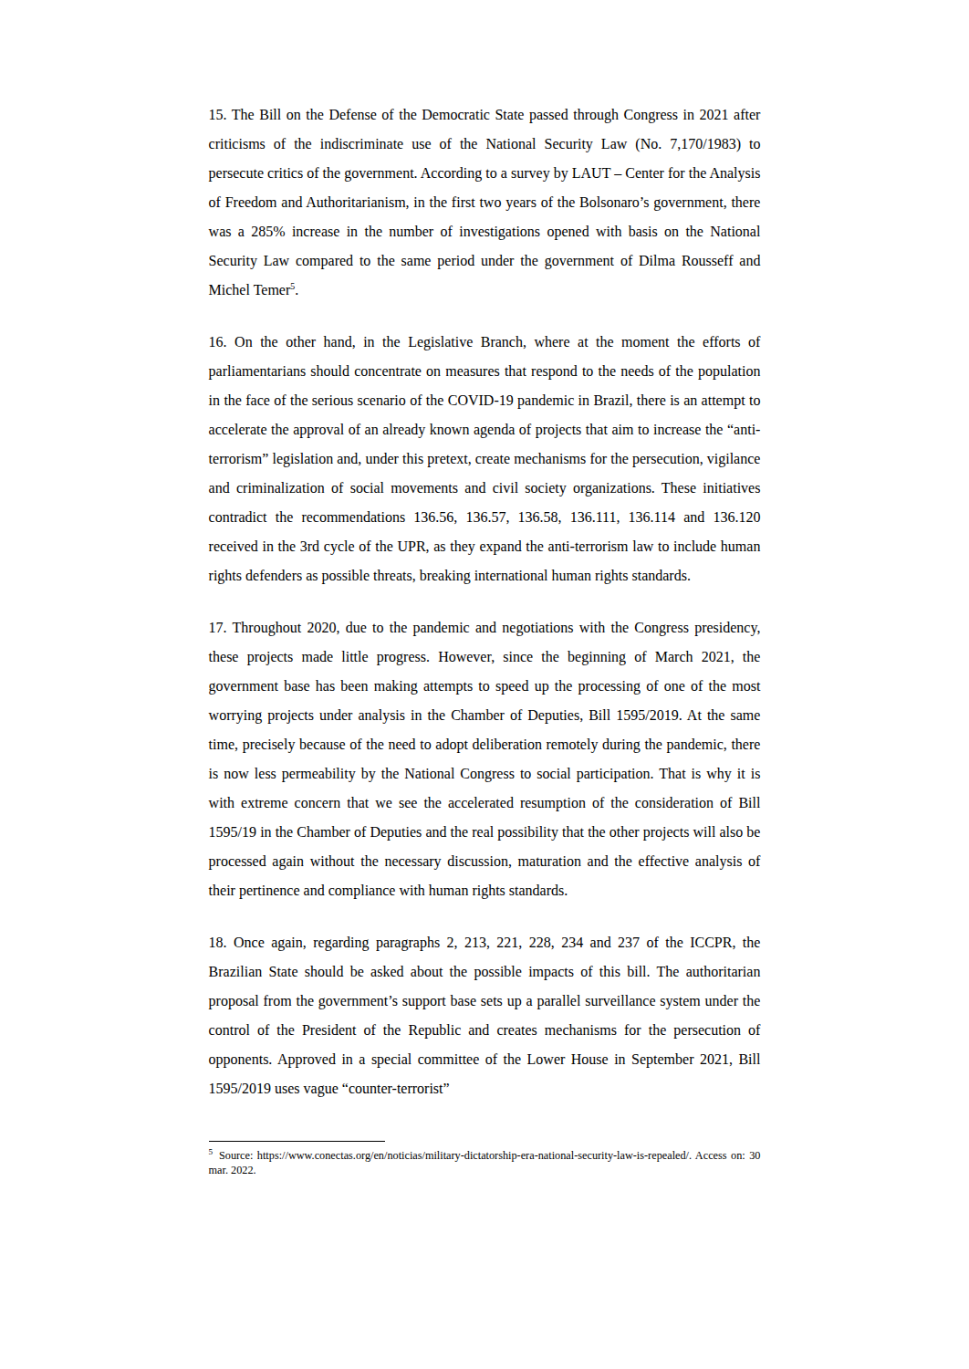15. The Bill on the Defense of the Democratic State passed through Congress in 2021 after criticisms of the indiscriminate use of the National Security Law (No. 7,170/1983) to persecute critics of the government. According to a survey by LAUT – Center for the Analysis of Freedom and Authoritarianism, in the first two years of the Bolsonaro’s government, there was a 285% increase in the number of investigations opened with basis on the National Security Law compared to the same period under the government of Dilma Rousseff and Michel Temer5.
16. On the other hand, in the Legislative Branch, where at the moment the efforts of parliamentarians should concentrate on measures that respond to the needs of the population in the face of the serious scenario of the COVID-19 pandemic in Brazil, there is an attempt to accelerate the approval of an already known agenda of projects that aim to increase the “anti-terrorism” legislation and, under this pretext, create mechanisms for the persecution, vigilance and criminalization of social movements and civil society organizations. These initiatives contradict the recommendations 136.56, 136.57, 136.58, 136.111, 136.114 and 136.120 received in the 3rd cycle of the UPR, as they expand the anti-terrorism law to include human rights defenders as possible threats, breaking international human rights standards.
17. Throughout 2020, due to the pandemic and negotiations with the Congress presidency, these projects made little progress. However, since the beginning of March 2021, the government base has been making attempts to speed up the processing of one of the most worrying projects under analysis in the Chamber of Deputies, Bill 1595/2019. At the same time, precisely because of the need to adopt deliberation remotely during the pandemic, there is now less permeability by the National Congress to social participation. That is why it is with extreme concern that we see the accelerated resumption of the consideration of Bill 1595/19 in the Chamber of Deputies and the real possibility that the other projects will also be processed again without the necessary discussion, maturation and the effective analysis of their pertinence and compliance with human rights standards.
18. Once again, regarding paragraphs 2, 213, 221, 228, 234 and 237 of the ICCPR, the Brazilian State should be asked about the possible impacts of this bill. The authoritarian proposal from the government’s support base sets up a parallel surveillance system under the control of the President of the Republic and creates mechanisms for the persecution of opponents. Approved in a special committee of the Lower House in September 2021, Bill 1595/2019 uses vague “counter-terrorist”
5 Source: https://www.conectas.org/en/noticias/military-dictatorship-era-national-security-law-is-repealed/. Access on: 30 mar. 2022.